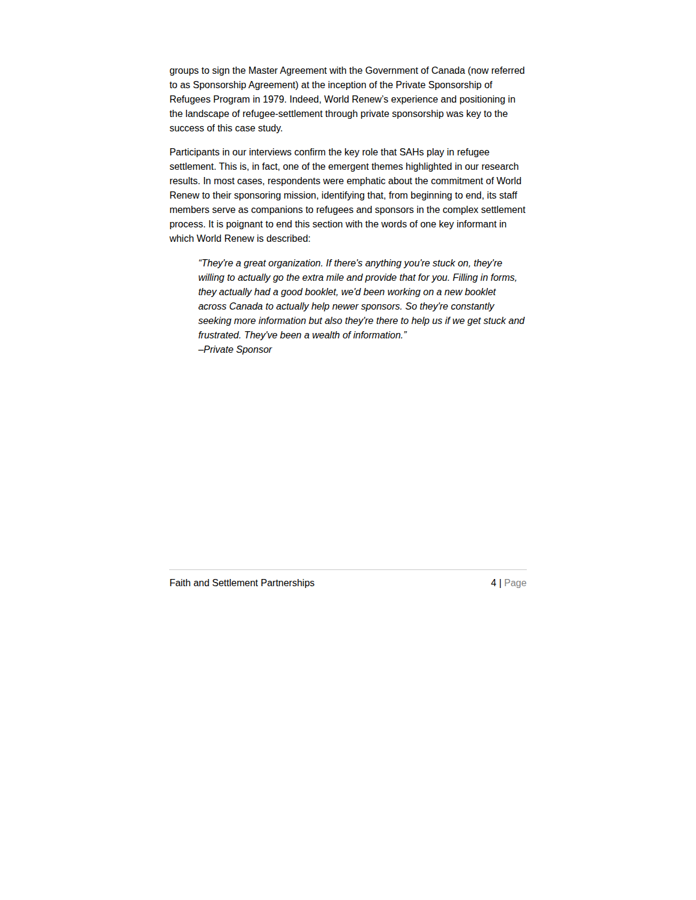groups to sign the Master Agreement with the Government of Canada (now referred to as Sponsorship Agreement) at the inception of the Private Sponsorship of Refugees Program in 1979. Indeed, World Renew’s experience and positioning in the landscape of refugee-settlement through private sponsorship was key to the success of this case study.
Participants in our interviews confirm the key role that SAHs play in refugee settlement. This is, in fact, one of the emergent themes highlighted in our research results. In most cases, respondents were emphatic about the commitment of World Renew to their sponsoring mission, identifying that, from beginning to end, its staff members serve as companions to refugees and sponsors in the complex settlement process. It is poignant to end this section with the words of one key informant in which World Renew is described:
“They're a great organization. If there's anything you're stuck on, they're willing to actually go the extra mile and provide that for you. Filling in forms, they actually had a good booklet, we'd been working on a new booklet across Canada to actually help newer sponsors. So they're constantly seeking more information but also they're there to help us if we get stuck and frustrated. They've been a wealth of information.”–Private Sponsor
Faith and Settlement Partnerships
4 | Page